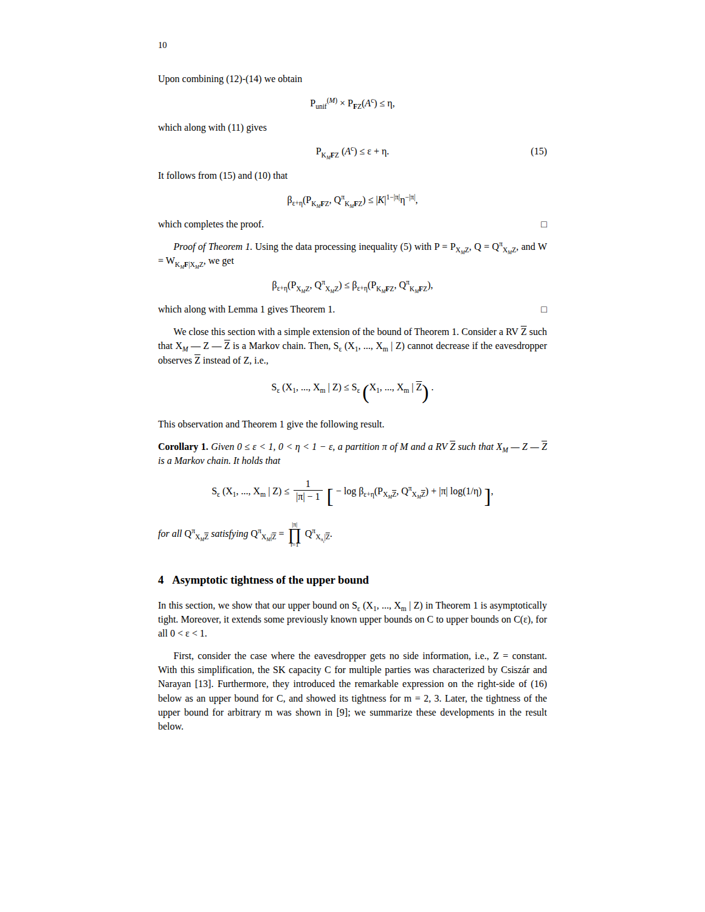10
Upon combining (12)-(14) we obtain
Punif(M) × PFZ(Ac) ≤ η,
which along with (11) gives
PKMFZ (Ac) ≤ ε + η. (15)
It follows from (15) and (10) that
βε+η(PKMFZ, QπKMFZ) ≤ |K|1−|π|η−|π|,
which completes the proof. □
Proof of Theorem 1. Using the data processing inequality (5) with P = PXMZ, Q = QπXMZ, and W = WKMF|XMZ, we get
βε+η(PXMZ, QπXMZ) ≤ βε+η(PKMFZ, QπKMFZ),
which along with Lemma 1 gives Theorem 1. □
We close this section with a simple extension of the bound of Theorem 1. Consider a RV Z such that XM — Z — Z is a Markov chain. Then, Sε (X1, ..., Xm | Z) cannot decrease if the eavesdropper observes Z instead of Z, i.e.,
Sε (X1, ..., Xm | Z) ≤ Sε (X1, ..., Xm | Z) .
This observation and Theorem 1 give the following result.
Corollary 1. Given 0 ≤ ε < 1, 0 < η < 1 − ε, a partition π of M and a RV Z such that XM — Z — Z is a Markov chain. It holds that
Sε (X1, ..., Xm | Z) ≤ 1|π| − 1 [ − log βε+η(PXMZ, QπXMZ) + |π| log(1/η) ],
for all QπXMZ satisfying QπXM|Z = |π|∏i=1 QπXπi|Z.
4 Asymptotic tightness of the upper bound
In this section, we show that our upper bound on Sε (X1, ..., Xm | Z) in Theorem 1 is asymptotically tight. Moreover, it extends some previously known upper bounds on C to upper bounds on C(ε), for all 0 < ε < 1.
First, consider the case where the eavesdropper gets no side information, i.e., Z = constant. With this simplification, the SK capacity C for multiple parties was characterized by Csiszár and Narayan [13]. Furthermore, they introduced the remarkable expression on the right-side of (16) below as an upper bound for C, and showed its tightness for m = 2, 3. Later, the tightness of the upper bound for arbitrary m was shown in [9]; we summarize these developments in the result below.